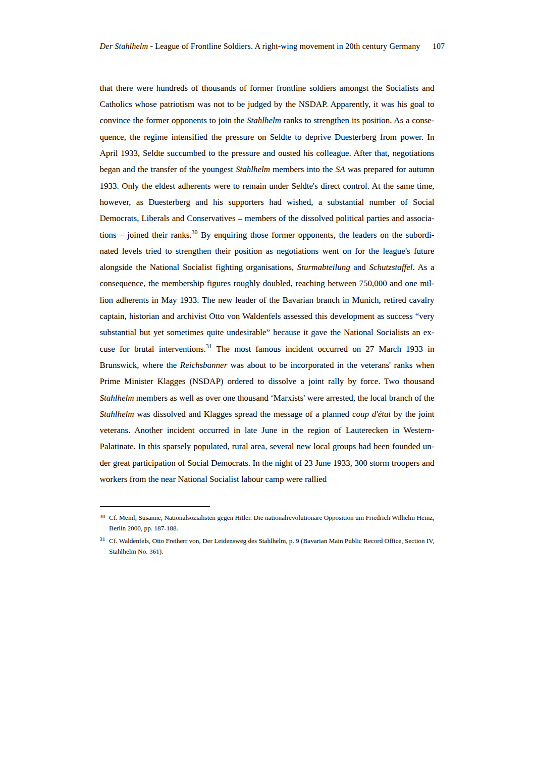Der Stahlhelm - League of Frontline Soldiers. A right-wing movement in 20th century Germany 107
that there were hundreds of thousands of former frontline soldiers amongst the Socialists and Catholics whose patriotism was not to be judged by the NSDAP. Apparently, it was his goal to convince the former opponents to join the Stahlhelm ranks to strengthen its position. As a consequence, the regime intensified the pressure on Seldte to deprive Duesterberg from power. In April 1933, Seldte succumbed to the pressure and ousted his colleague. After that, negotiations began and the transfer of the youngest Stahlhelm members into the SA was prepared for autumn 1933. Only the eldest adherents were to remain under Seldte's direct control. At the same time, however, as Duesterberg and his supporters had wished, a substantial number of Social Democrats, Liberals and Conservatives – members of the dissolved political parties and associations – joined their ranks.30 By enquiring those former opponents, the leaders on the subordinated levels tried to strengthen their position as negotiations went on for the league's future alongside the National Socialist fighting organisations, Sturmabteilung and Schutzstaffel. As a consequence, the membership figures roughly doubled, reaching between 750,000 and one million adherents in May 1933. The new leader of the Bavarian branch in Munich, retired cavalry captain, historian and archivist Otto von Waldenfels assessed this development as success “very substantial but yet sometimes quite undesirable” because it gave the National Socialists an excuse for brutal interventions.31 The most famous incident occurred on 27 March 1933 in Brunswick, where the Reichsbanner was about to be incorporated in the veterans' ranks when Prime Minister Klagges (NSDAP) ordered to dissolve a joint rally by force. Two thousand Stahlhelm members as well as over one thousand ‘Marxists' were arrested, the local branch of the Stahlhelm was dissolved and Klagges spread the message of a planned coup d'état by the joint veterans. Another incident occurred in late June in the region of Lauterecken in Western-Palatinate. In this sparsely populated, rural area, several new local groups had been founded under great participation of Social Democrats. In the night of 23 June 1933, 300 storm troopers and workers from the near National Socialist labour camp were rallied
30 Cf. Meinl, Susanne, Nationalsozialisten gegen Hitler. Die nationalrevolutionäre Opposition um Friedrich Wilhelm Heinz, Berlin 2000, pp. 187-188.
31 Cf. Waldenfels, Otto Freiherr von, Der Leidensweg des Stahlhelm, p. 9 (Bavarian Main Public Record Office, Section IV, Stahlhelm No. 361).